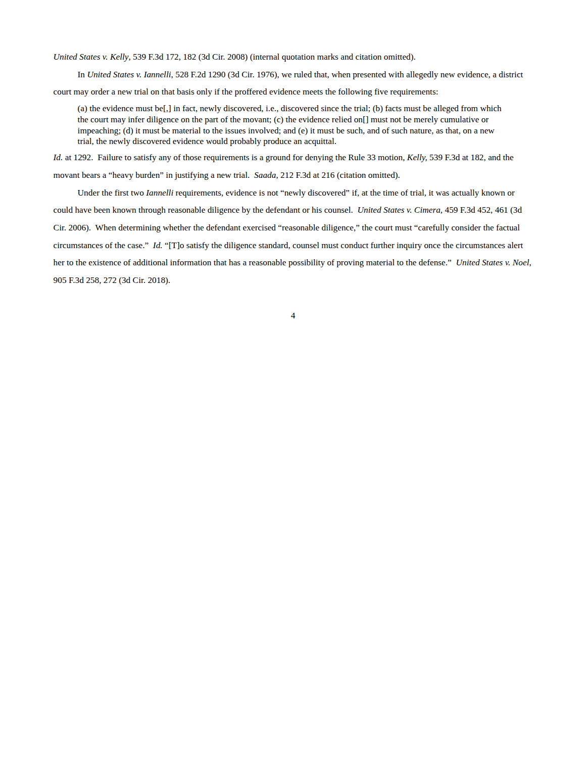United States v. Kelly, 539 F.3d 172, 182 (3d Cir. 2008) (internal quotation marks and citation omitted).
In United States v. Iannelli, 528 F.2d 1290 (3d Cir. 1976), we ruled that, when presented with allegedly new evidence, a district court may order a new trial on that basis only if the proffered evidence meets the following five requirements:
(a) the evidence must be[,] in fact, newly discovered, i.e., discovered since the trial; (b) facts must be alleged from which the court may infer diligence on the part of the movant; (c) the evidence relied on[] must not be merely cumulative or impeaching; (d) it must be material to the issues involved; and (e) it must be such, and of such nature, as that, on a new trial, the newly discovered evidence would probably produce an acquittal.
Id. at 1292. Failure to satisfy any of those requirements is a ground for denying the Rule 33 motion, Kelly, 539 F.3d at 182, and the movant bears a “heavy burden” in justifying a new trial. Saada, 212 F.3d at 216 (citation omitted).
Under the first two Iannelli requirements, evidence is not “newly discovered” if, at the time of trial, it was actually known or could have been known through reasonable diligence by the defendant or his counsel. United States v. Cimera, 459 F.3d 452, 461 (3d Cir. 2006). When determining whether the defendant exercised “reasonable diligence,” the court must “carefully consider the factual circumstances of the case.” Id. “[T]o satisfy the diligence standard, counsel must conduct further inquiry once the circumstances alert her to the existence of additional information that has a reasonable possibility of proving material to the defense.” United States v. Noel, 905 F.3d 258, 272 (3d Cir. 2018).
4